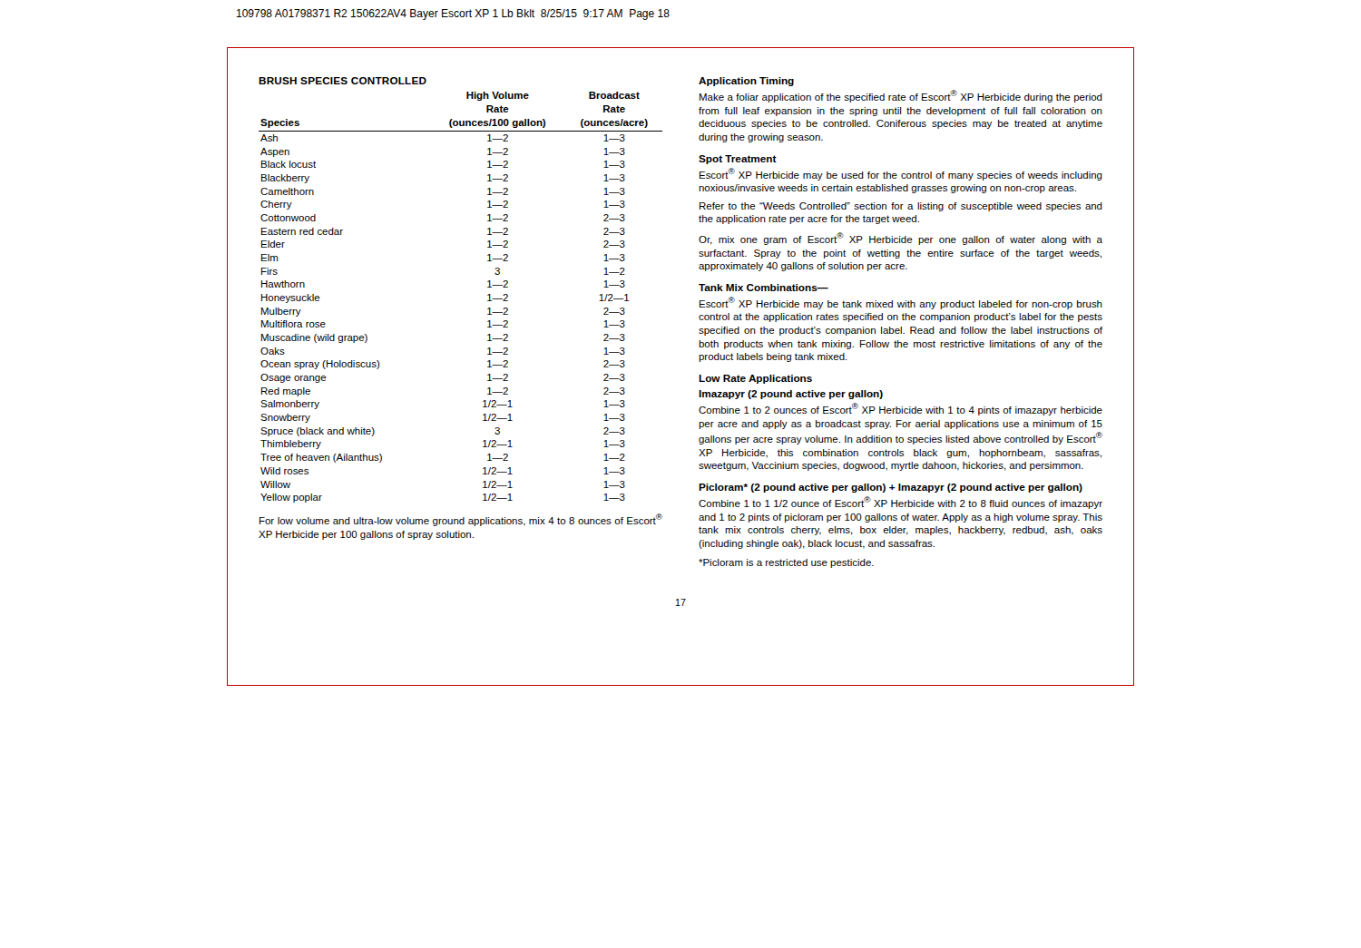109798 A01798371 R2 150622AV4 Bayer Escort XP 1 Lb Bklt 8/25/15 9:17 AM Page 18
BRUSH SPECIES CONTROLLED
| | High Volume Rate | Broadcast Rate |
| --- | --- | --- |
| Species | (ounces/100 gallon) | (ounces/acre) |
| Ash | 1—2 | 1—3 |
| Aspen | 1—2 | 1—3 |
| Black locust | 1—2 | 1—3 |
| Blackberry | 1—2 | 1—3 |
| Camelthorn | 1—2 | 1—3 |
| Cherry | 1—2 | 1—3 |
| Cottonwood | 1—2 | 2—3 |
| Eastern red cedar | 1—2 | 2—3 |
| Elder | 1—2 | 2—3 |
| Elm | 1—2 | 1—3 |
| Firs | 3 | 1—2 |
| Hawthorn | 1—2 | 1—3 |
| Honeysuckle | 1—2 | 1/2—1 |
| Mulberry | 1—2 | 2—3 |
| Multiflora rose | 1—2 | 1—3 |
| Muscadine (wild grape) | 1—2 | 2—3 |
| Oaks | 1—2 | 1—3 |
| Ocean spray (Holodiscus) | 1—2 | 2—3 |
| Osage orange | 1—2 | 2—3 |
| Red maple | 1—2 | 2—3 |
| Salmonberry | 1/2—1 | 1—3 |
| Snowberry | 1/2—1 | 1—3 |
| Spruce (black and white) | 3 | 2—3 |
| Thimbleberry | 1/2—1 | 1—3 |
| Tree of heaven (Ailanthus) | 1—2 | 1—2 |
| Wild roses | 1/2—1 | 1—3 |
| Willow | 1/2—1 | 1—3 |
| Yellow poplar | 1/2—1 | 1—3 |
For low volume and ultra-low volume ground applications, mix 4 to 8 ounces of Escort® XP Herbicide per 100 gallons of spray solution.
Application Timing
Make a foliar application of the specified rate of Escort® XP Herbicide during the period from full leaf expansion in the spring until the development of full fall coloration on deciduous species to be controlled. Coniferous species may be treated at anytime during the growing season.
Spot Treatment
Escort® XP Herbicide may be used for the control of many species of weeds including noxious/invasive weeds in certain established grasses growing on non-crop areas.
Refer to the “Weeds Controlled” section for a listing of susceptible weed species and the application rate per acre for the target weed.
Or, mix one gram of Escort® XP Herbicide per one gallon of water along with a surfactant. Spray to the point of wetting the entire surface of the target weeds, approximately 40 gallons of solution per acre.
Tank Mix Combinations—
Escort® XP Herbicide may be tank mixed with any product labeled for non-crop brush control at the application rates specified on the companion product’s label for the pests specified on the product’s companion label. Read and follow the label instructions of both products when tank mixing. Follow the most restrictive limitations of any of the product labels being tank mixed.
Low Rate Applications
Imazapyr (2 pound active per gallon)
Combine 1 to 2 ounces of Escort® XP Herbicide with 1 to 4 pints of imazapyr herbicide per acre and apply as a broadcast spray. For aerial applications use a minimum of 15 gallons per acre spray volume. In addition to species listed above controlled by Escort® XP Herbicide, this combination controls black gum, hophornbeam, sassafras, sweetgum, Vaccinium species, dogwood, myrtle dahoon, hickories, and persimmon.
Picloram* (2 pound active per gallon) + Imazapyr (2 pound active per gallon)
Combine 1 to 1 1/2 ounce of Escort® XP Herbicide with 2 to 8 fluid ounces of imazapyr and 1 to 2 pints of picloram per 100 gallons of water. Apply as a high volume spray. This tank mix controls cherry, elms, box elder, maples, hackberry, redbud, ash, oaks (including shingle oak), black locust, and sassafras.
*Picloram is a restricted use pesticide.
17